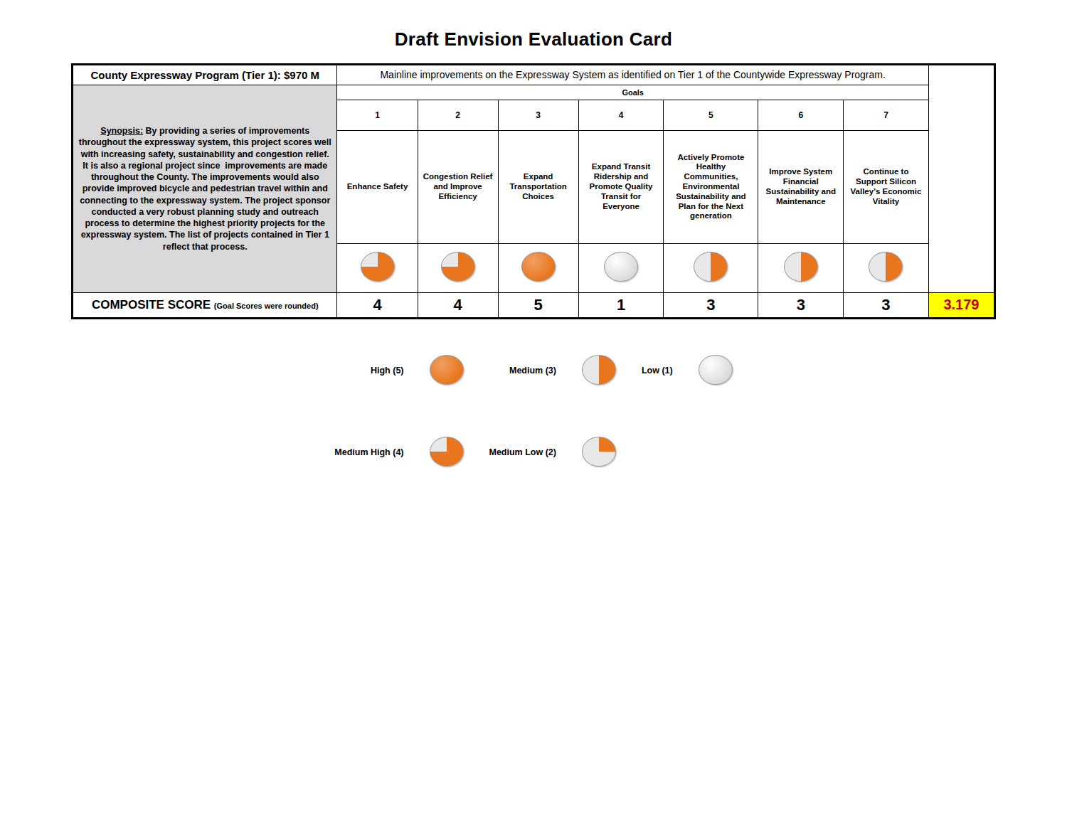Draft Envision Evaluation Card
| County Expressway Program (Tier 1): $970 M | Mainline improvements on the Expressway System as identified on Tier 1 of the Countywide Expressway Program. | |
| Synopsis: By providing a series of improvements throughout the expressway system, this project scores well with increasing safety, sustainability and congestion relief. It is also a regional project since improvements are made throughout the County. The improvements would also provide improved bicycle and pedestrian travel within and connecting to the expressway system. The project sponsor conducted a very robust planning study and outreach process to determine the highest priority projects for the expressway system. The list of projects contained in Tier 1 reflect that process. | Goals | |
| 1 | 2 | 3 | 4 | 5 | 6 | 7 | |
| Enhance Safety | Congestion Relief and Improve Efficiency | Expand Transportation Choices | Expand Transit Ridership and Promote Quality Transit for Everyone | Actively Promote Healthy Communities, Environmental Sustainability and Plan for the Next generation | Improve System Financial Sustainability and Maintenance | Continue to Support Silicon Valley's Economic Vitality | |
| COMPOSITE SCORE (Goal Scores were rounded) | 4 | 4 | 5 | 1 | 3 | 3 | 3 | 3.179 |
| High (5) | | Medium (3) | | Low (1) | |
| Medium High (4) | | Medium Low (2) | | | |